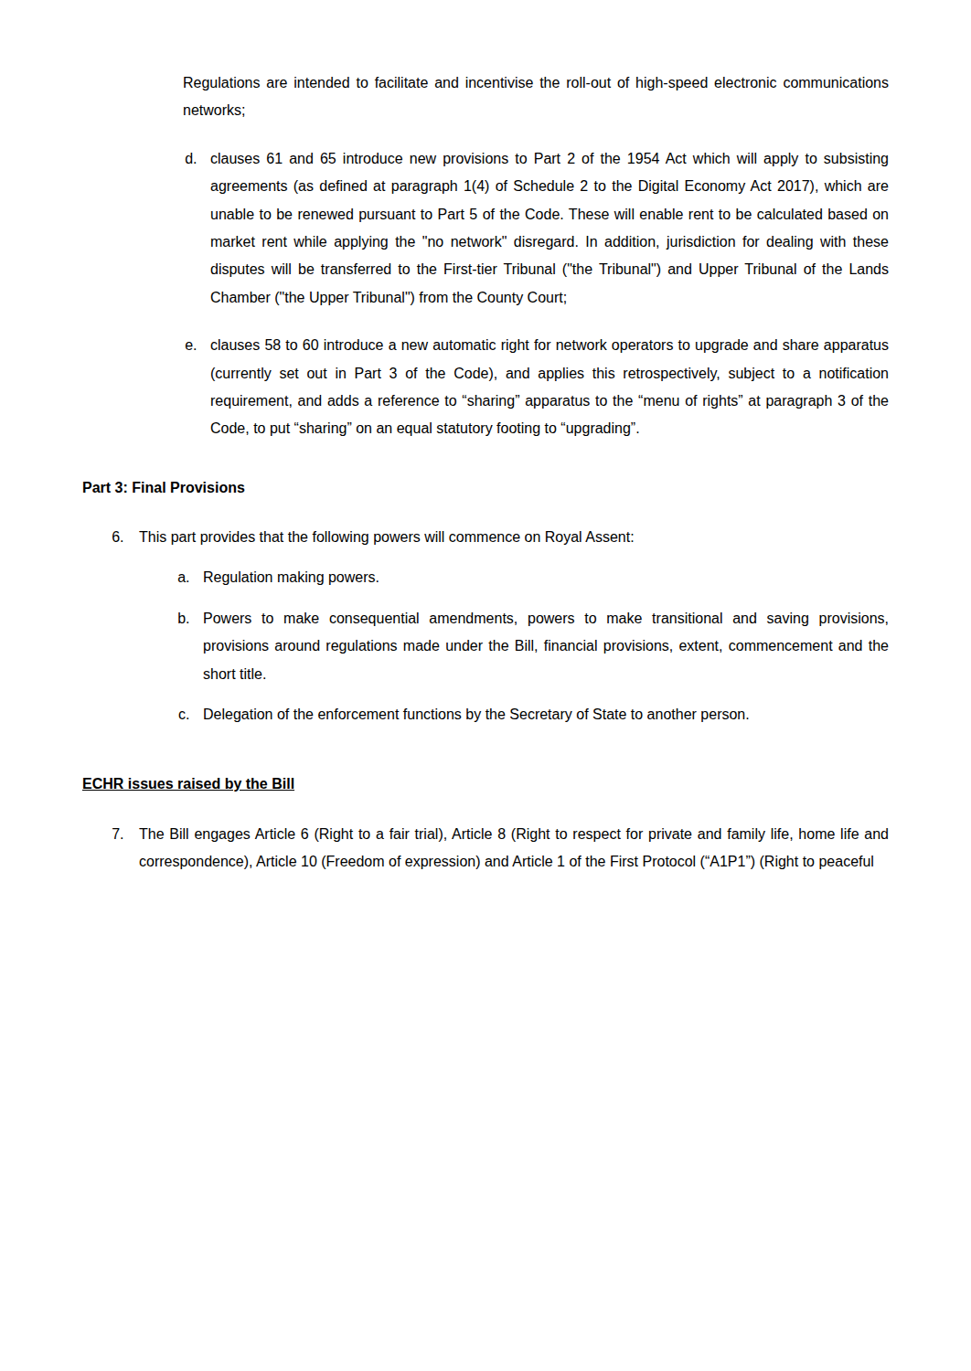Regulations are intended to facilitate and incentivise the roll-out of high-speed electronic communications networks;
clauses 61 and 65 introduce new provisions to Part 2 of the 1954 Act which will apply to subsisting agreements (as defined at paragraph 1(4) of Schedule 2 to the Digital Economy Act 2017), which are unable to be renewed pursuant to Part 5 of the Code. These will enable rent to be calculated based on market rent while applying the "no network" disregard. In addition, jurisdiction for dealing with these disputes will be transferred to the First-tier Tribunal ("the Tribunal") and Upper Tribunal of the Lands Chamber ("the Upper Tribunal") from the County Court;
clauses 58 to 60 introduce a new automatic right for network operators to upgrade and share apparatus (currently set out in Part 3 of the Code), and applies this retrospectively, subject to a notification requirement, and adds a reference to “sharing” apparatus to the “menu of rights” at paragraph 3 of the Code, to put “sharing” on an equal statutory footing to “upgrading”.
Part 3: Final Provisions
This part provides that the following powers will commence on Royal Assent:
Regulation making powers.
Powers to make consequential amendments, powers to make transitional and saving provisions, provisions around regulations made under the Bill, financial provisions, extent, commencement and the short title.
Delegation of the enforcement functions by the Secretary of State to another person.
ECHR issues raised by the Bill
The Bill engages Article 6 (Right to a fair trial), Article 8 (Right to respect for private and family life, home life and correspondence), Article 10 (Freedom of expression) and Article 1 of the First Protocol (“A1P1”) (Right to peaceful